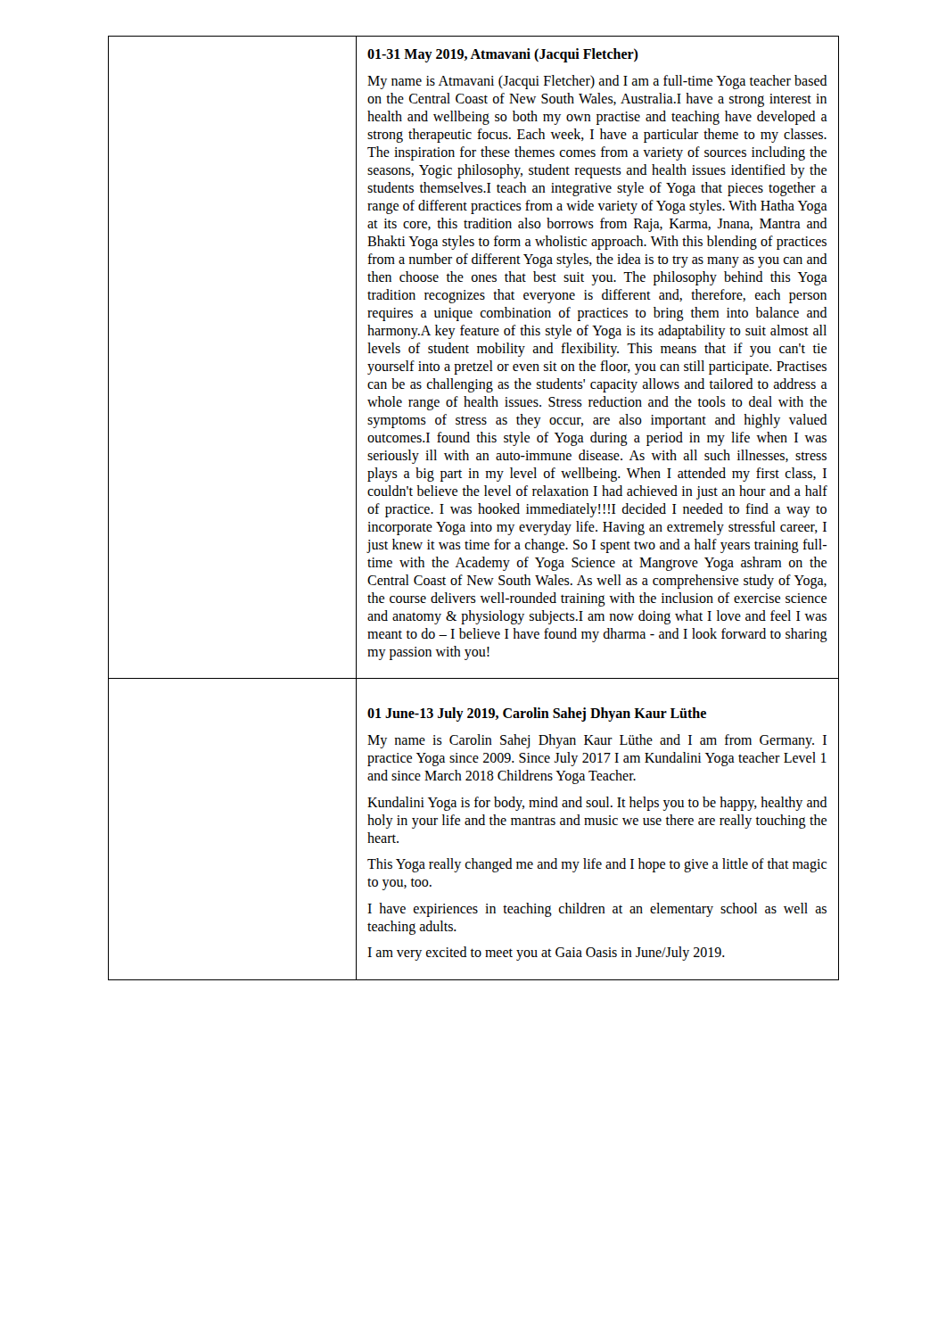| | 01-31 May 2019, Atmavani (Jacqui Fletcher) My name is Atmavani (Jacqui Fletcher) and I am a full-time Yoga teacher based on the Central Coast of New South Wales, Australia.I have a strong interest in health and wellbeing so both my own practise and teaching have developed a strong therapeutic focus. Each week, I have a particular theme to my classes. The inspiration for these themes comes from a variety of sources including the seasons, Yogic philosophy, student requests and health issues identified by the students themselves.I teach an integrative style of Yoga that pieces together a range of different practices from a wide variety of Yoga styles. With Hatha Yoga at its core, this tradition also borrows from Raja, Karma, Jnana, Mantra and Bhakti Yoga styles to form a wholistic approach. With this blending of practices from a number of different Yoga styles, the idea is to try as many as you can and then choose the ones that best suit you. The philosophy behind this Yoga tradition recognizes that everyone is different and, therefore, each person requires a unique combination of practices to bring them into balance and harmony.A key feature of this style of Yoga is its adaptability to suit almost all levels of student mobility and flexibility. This means that if you can't tie yourself into a pretzel or even sit on the floor, you can still participate. Practises can be as challenging as the students' capacity allows and tailored to address a whole range of health issues. Stress reduction and the tools to deal with the symptoms of stress as they occur, are also important and highly valued outcomes.I found this style of Yoga during a period in my life when I was seriously ill with an auto-immune disease. As with all such illnesses, stress plays a big part in my level of wellbeing. When I attended my first class, I couldn't believe the level of relaxation I had achieved in just an hour and a half of practice. I was hooked immediately!!!I decided I needed to find a way to incorporate Yoga into my everyday life. Having an extremely stressful career, I just knew it was time for a change. So I spent two and a half years training full-time with the Academy of Yoga Science at Mangrove Yoga ashram on the Central Coast of New South Wales. As well as a comprehensive study of Yoga, the course delivers well-rounded training with the inclusion of exercise science and anatomy & physiology subjects.I am now doing what I love and feel I was meant to do – I believe I have found my dharma - and I look forward to sharing my passion with you! |
| | 01 June-13 July 2019, Carolin Sahej Dhyan Kaur Lüthe My name is Carolin Sahej Dhyan Kaur Lüthe and I am from Germany. I practice Yoga since 2009. Since July 2017 I am Kundalini Yoga teacher Level 1 and since March 2018 Childrens Yoga Teacher. Kundalini Yoga is for body, mind and soul. It helps you to be happy, healthy and holy in your life and the mantras and music we use there are really touching the heart. This Yoga really changed me and my life and I hope to give a little of that magic to you, too. I have expiriences in teaching children at an elementary school as well as teaching adults. I am very excited to meet you at Gaia Oasis in June/July 2019. |